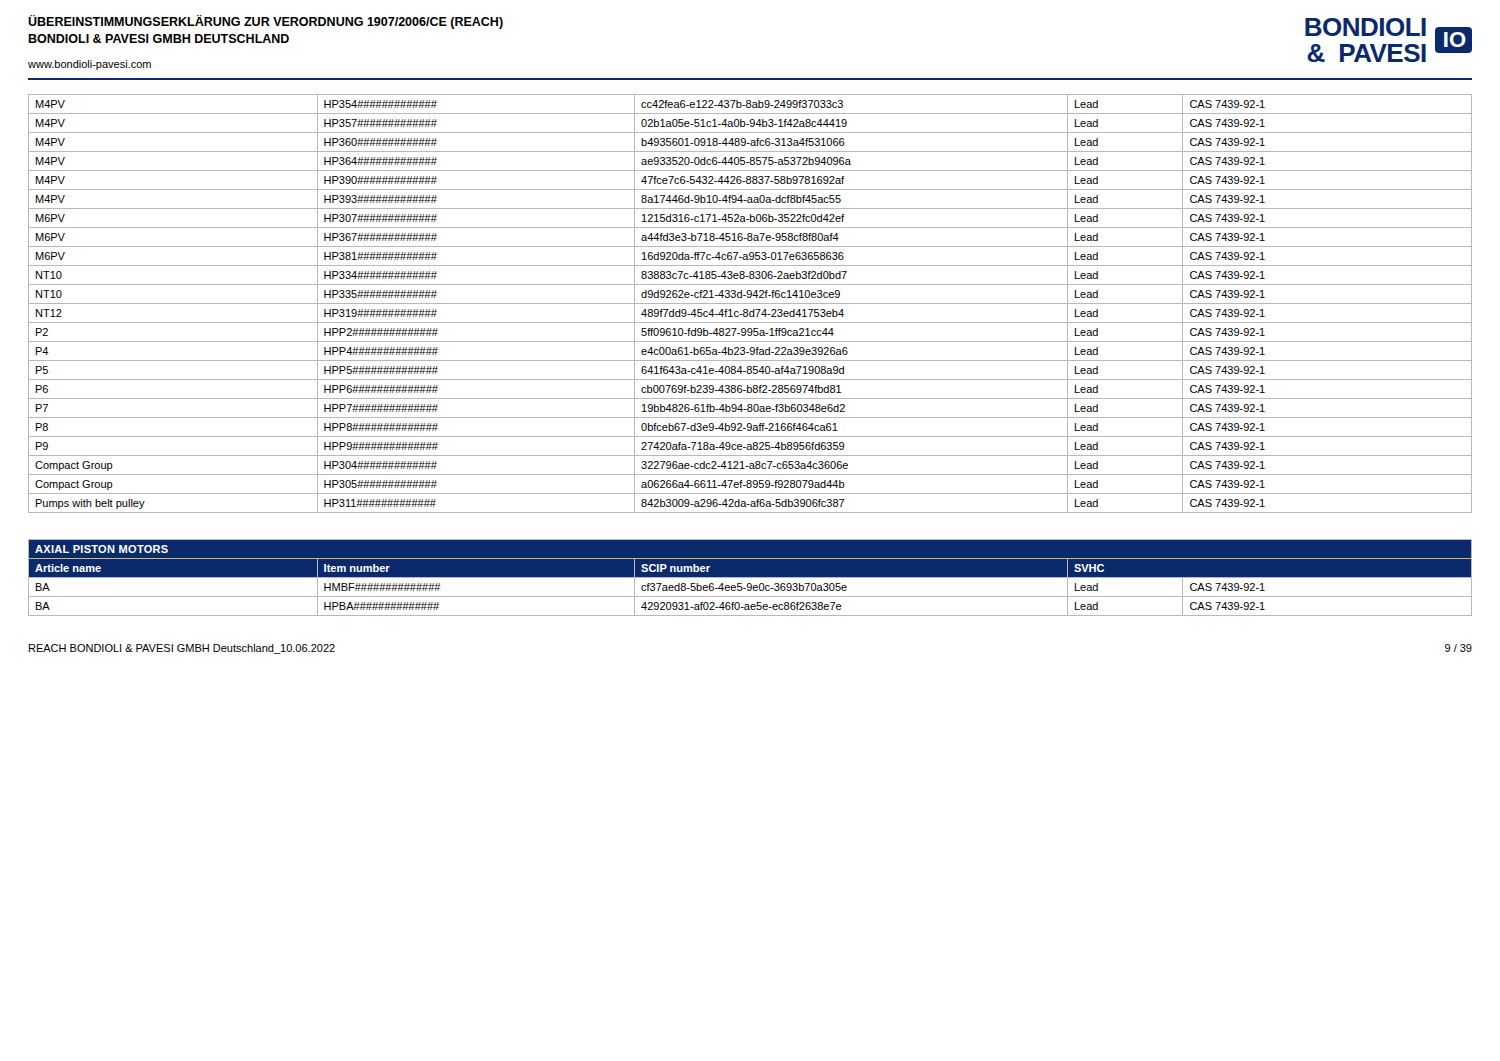Übereinstimmungserklärung zur Verordnung 1907/2006/CE (REACH)
Bondioli & Pavesi GmbH Deutschland
www.bondioli-pavesi.com
BONDIOLI& PAVESI IO
| M4PV | HP354############# | cc42fea6-e122-437b-8ab9-2499f37033c3 | Lead | CAS 7439-92-1 |
| M4PV | HP357############# | 02b1a05e-51c1-4a0b-94b3-1f42a8c44419 | Lead | CAS 7439-92-1 |
| M4PV | HP360############# | b4935601-0918-4489-afc6-313a4f531066 | Lead | CAS 7439-92-1 |
| M4PV | HP364############# | ae933520-0dc6-4405-8575-a5372b94096a | Lead | CAS 7439-92-1 |
| M4PV | HP390############# | 47fce7c6-5432-4426-8837-58b9781692af | Lead | CAS 7439-92-1 |
| M4PV | HP393############# | 8a17446d-9b10-4f94-aa0a-dcf8bf45ac55 | Lead | CAS 7439-92-1 |
| M6PV | HP307############# | 1215d316-c171-452a-b06b-3522fc0d42ef | Lead | CAS 7439-92-1 |
| M6PV | HP367############# | a44fd3e3-b718-4516-8a7e-958cf8f80af4 | Lead | CAS 7439-92-1 |
| M6PV | HP381############# | 16d920da-ff7c-4c67-a953-017e63658636 | Lead | CAS 7439-92-1 |
| NT10 | HP334############# | 83883c7c-4185-43e8-8306-2aeb3f2d0bd7 | Lead | CAS 7439-92-1 |
| NT10 | HP335############# | d9d9262e-cf21-433d-942f-f6c1410e3ce9 | Lead | CAS 7439-92-1 |
| NT12 | HP319############# | 489f7dd9-45c4-4f1c-8d74-23ed41753eb4 | Lead | CAS 7439-92-1 |
| P2 | HPP2############## | 5ff09610-fd9b-4827-995a-1ff9ca21cc44 | Lead | CAS 7439-92-1 |
| P4 | HPP4############## | e4c00a61-b65a-4b23-9fad-22a39e3926a6 | Lead | CAS 7439-92-1 |
| P5 | HPP5############## | 641f643a-c41e-4084-8540-af4a71908a9d | Lead | CAS 7439-92-1 |
| P6 | HPP6############## | cb00769f-b239-4386-b8f2-2856974fbd81 | Lead | CAS 7439-92-1 |
| P7 | HPP7############## | 19bb4826-61fb-4b94-80ae-f3b60348e6d2 | Lead | CAS 7439-92-1 |
| P8 | HPP8############## | 0bfceb67-d3e9-4b92-9aff-2166f464ca61 | Lead | CAS 7439-92-1 |
| P9 | HPP9############## | 27420afa-718a-49ce-a825-4b8956fd6359 | Lead | CAS 7439-92-1 |
| Compact Group | HP304############# | 322796ae-cdc2-4121-a8c7-c653a4c3606e | Lead | CAS 7439-92-1 |
| Compact Group | HP305############# | a06266a4-6611-47ef-8959-f928079ad44b | Lead | CAS 7439-92-1 |
| Pumps with belt pulley | HP311############# | 842b3009-a296-42da-af6a-5db3906fc387 | Lead | CAS 7439-92-1 |
| Axial piston motors |
| Article name | Item number | SCIP number | SVHC |
| BA | HMBF############## | cf37aed8-5be6-4ee5-9e0c-3693b70a305e | Lead | CAS 7439-92-1 |
| BA | HPBA############## | 42920931-af02-46f0-ae5e-ec86f2638e7e | Lead | CAS 7439-92-1 |
REACH BONDIOLI & PAVESI GMBH Deutschland_10.06.2022
9 / 39